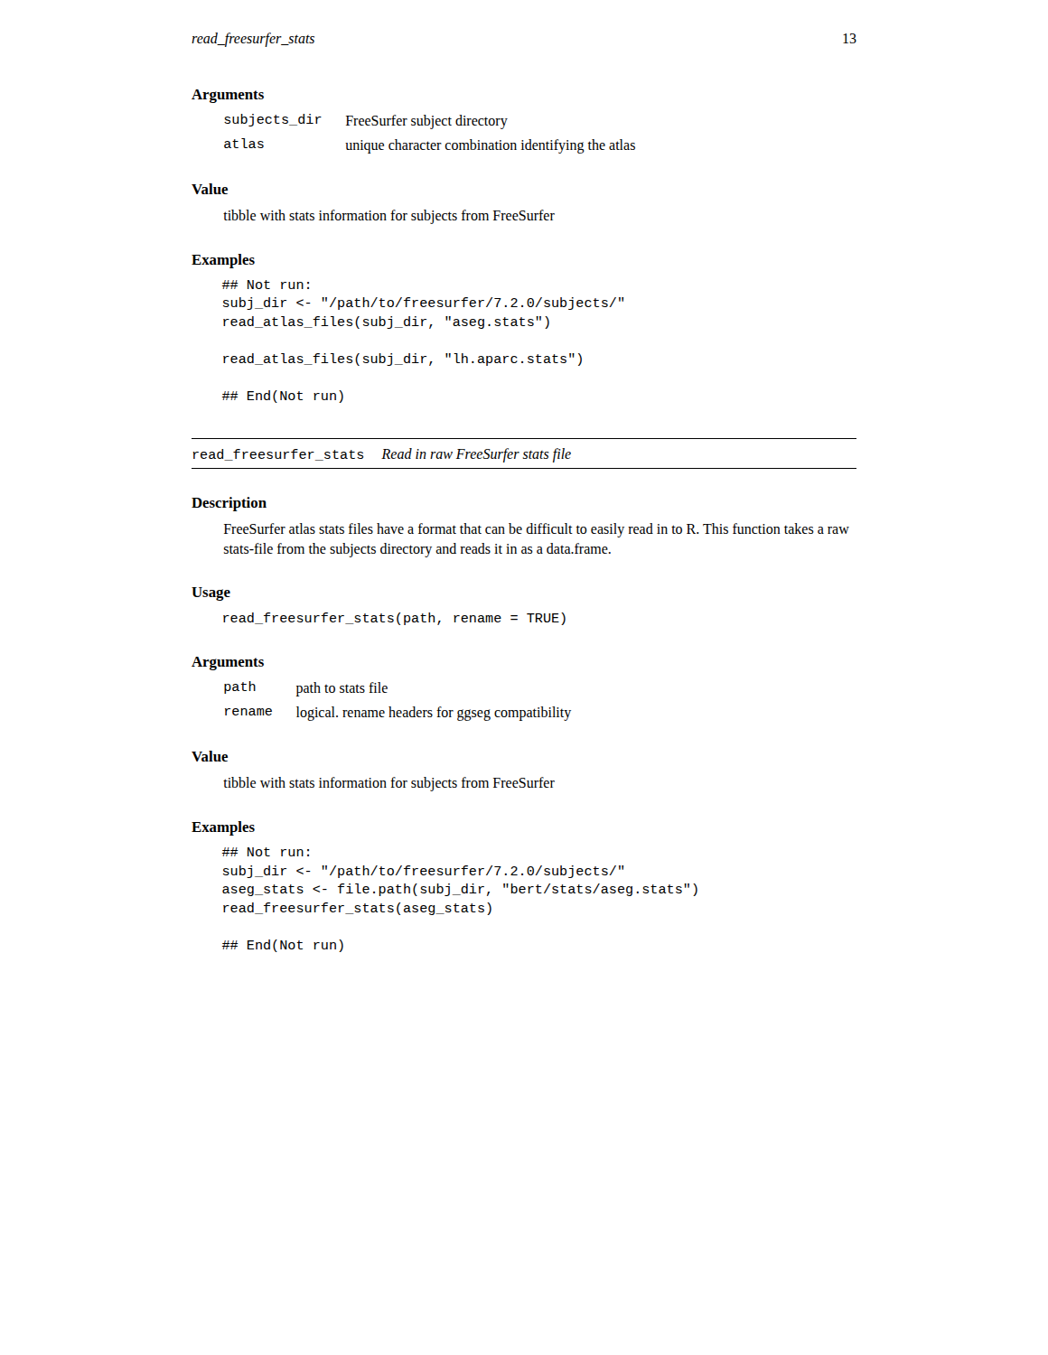read_freesurfer_stats 13
Arguments
subjects_dir
FreeSurfer subject directory
atlas
unique character combination identifying the atlas
Value
tibble with stats information for subjects from FreeSurfer
Examples
## Not run: 
subj_dir <- "/path/to/freesurfer/7.2.0/subjects/"
read_atlas_files(subj_dir, "aseg.stats")

read_atlas_files(subj_dir, "lh.aparc.stats")

## End(Not run)
read_freesurfer_stats Read in raw FreeSurfer stats file
Description
FreeSurfer atlas stats files have a format that can be difficult to easily read in to R. This function takes a raw stats-file from the subjects directory and reads it in as a data.frame.
Usage
read_freesurfer_stats(path, rename = TRUE)
Arguments
path
path to stats file
rename
logical. rename headers for ggseg compatibility
Value
tibble with stats information for subjects from FreeSurfer
Examples
## Not run: 
subj_dir <- "/path/to/freesurfer/7.2.0/subjects/"
aseg_stats <- file.path(subj_dir, "bert/stats/aseg.stats")
read_freesurfer_stats(aseg_stats)

## End(Not run)